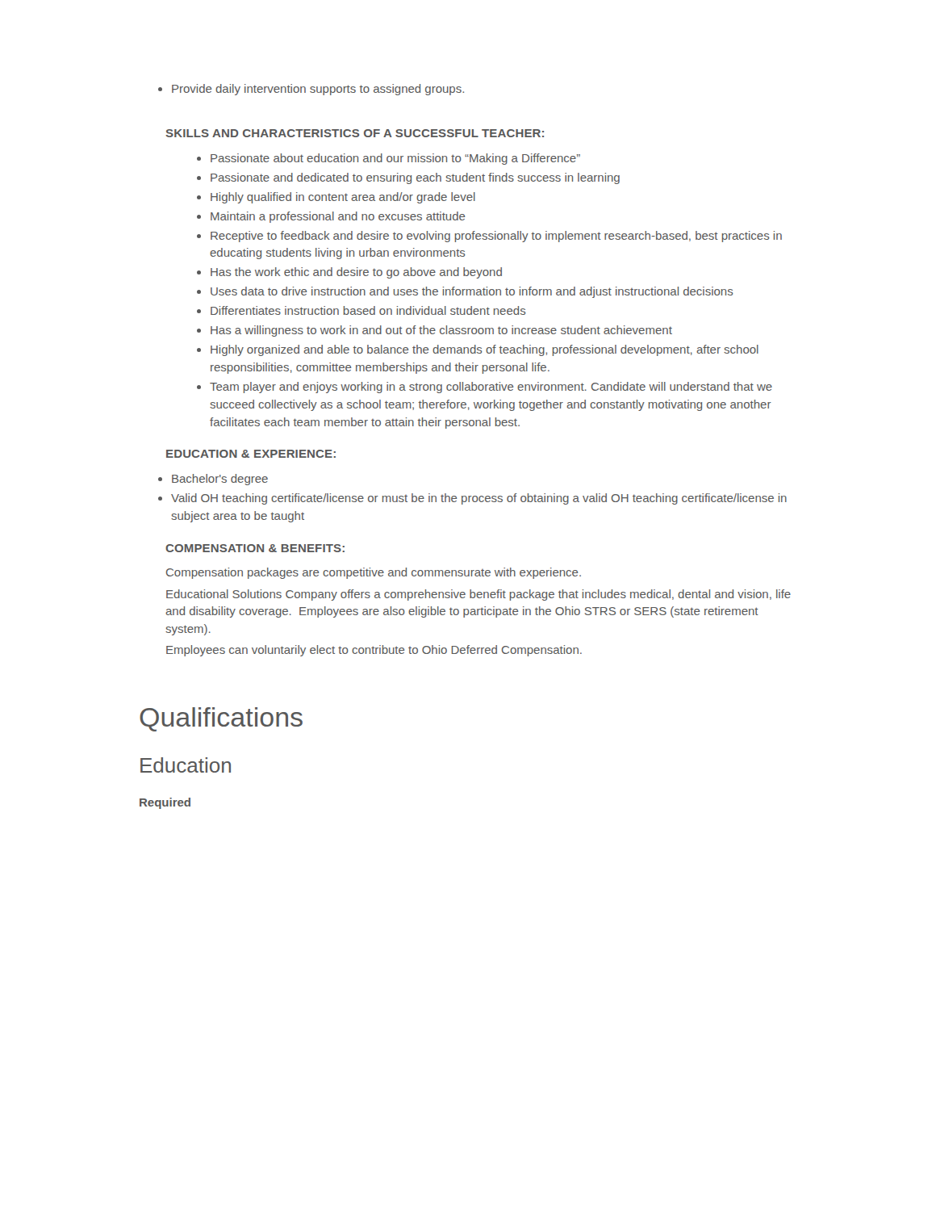Provide daily intervention supports to assigned groups.
SKILLS AND CHARACTERISTICS OF A SUCCESSFUL TEACHER:
Passionate about education and our mission to “Making a Difference”
Passionate and dedicated to ensuring each student finds success in learning
Highly qualified in content area and/or grade level
Maintain a professional and no excuses attitude
Receptive to feedback and desire to evolving professionally to implement research-based, best practices in educating students living in urban environments
Has the work ethic and desire to go above and beyond
Uses data to drive instruction and uses the information to inform and adjust instructional decisions
Differentiates instruction based on individual student needs
Has a willingness to work in and out of the classroom to increase student achievement
Highly organized and able to balance the demands of teaching, professional development, after school responsibilities, committee memberships and their personal life.
Team player and enjoys working in a strong collaborative environment. Candidate will understand that we succeed collectively as a school team; therefore, working together and constantly motivating one another facilitates each team member to attain their personal best.
EDUCATION & EXPERIENCE:
Bachelor's degree
Valid OH teaching certificate/license or must be in the process of obtaining a valid OH teaching certificate/license in subject area to be taught
COMPENSATION & BENEFITS:
Compensation packages are competitive and commensurate with experience.
Educational Solutions Company offers a comprehensive benefit package that includes medical, dental and vision, life and disability coverage. Employees are also eligible to participate in the Ohio STRS or SERS (state retirement system).
Employees can voluntarily elect to contribute to Ohio Deferred Compensation.
Qualifications
Education
Required